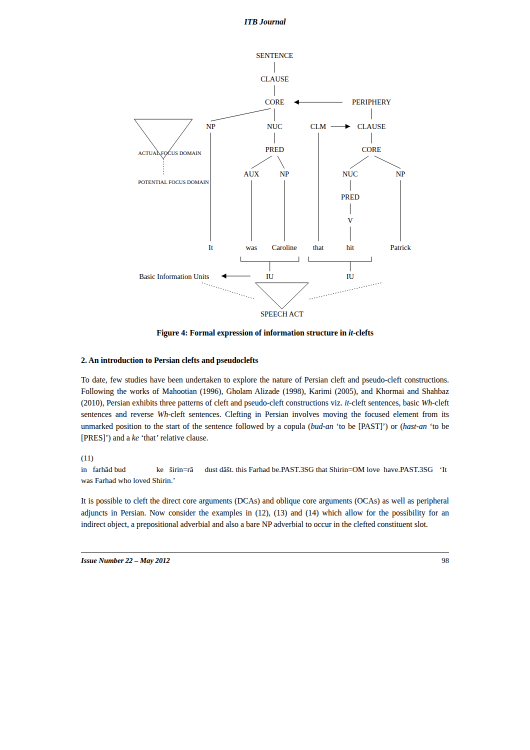ITB Journal
Layered structure of the clause for the it-cleft "It was Caroline that hit Patrick" A syntactic tree showing SENTENCE over CLAUSE over CORE, with a PERIPHERY node linked to CORE by an arrow. The CORE dominates NP and NUC; NUC dominates PRED which dominates AUX and NP. The PERIPHERY dominates a CLM and a CLAUSE; the CLAUSE dominates a CORE which dominates NUC and NP, with NUC dominating PRED dominating V. Terminal words from left to right are It, was, Caroline, that, hit, Patrick. Below the words, two basic information units (IU) are marked, one over "was Caroline" and one over "hit". An actual focus domain triangle and a potential focus domain are indicated on the left, and a SPEECH ACT triangle is indicated below. SENTENCE CLAUSE CORE PERIPHERY NP NUC CLM CLAUSE PRED CORE AUX NP NUC NP PRED V It was Caroline that hit Patrick IU IU Basic Information Units SPEECH ACT ACTUAL FOCUS DOMAIN POTENTIAL FOCUS DOMAIN
Figure 4: Formal expression of information structure in it-clefts
2. An introduction to Persian clefts and pseudoclefts
To date, few studies have been undertaken to explore the nature of Persian cleft and pseudo-cleft constructions. Following the works of Mahootian (1996), Gholam Alizade (1998), Karimi (2005), and Khormai and Shahbaz (2010), Persian exhibits three patterns of cleft and pseudo-cleft constructions viz. it-cleft sentences, basic Wh-cleft sentences and reverse Wh-cleft sentences. Clefting in Persian involves moving the focused element from its unmarked position to the start of the sentence followed by a copula (bud-an ‘to be [PAST]’) or (hast-an ‘to be [PRES]’) and a ke ‘that’ relative clause.
(11) in farhād bud ke širin=rā dust dāšt. this Farhad be.PAST.3SG that Shirin=OM love have.PAST.3SG ‘It was Farhad who loved Shirin.’
It is possible to cleft the direct core arguments (DCAs) and oblique core arguments (OCAs) as well as peripheral adjuncts in Persian. Now consider the examples in (12), (13) and (14) which allow for the possibility for an indirect object, a prepositional adverbial and also a bare NP adverbial to occur in the clefted constituent slot.
Issue Number 22 – May 2012 98